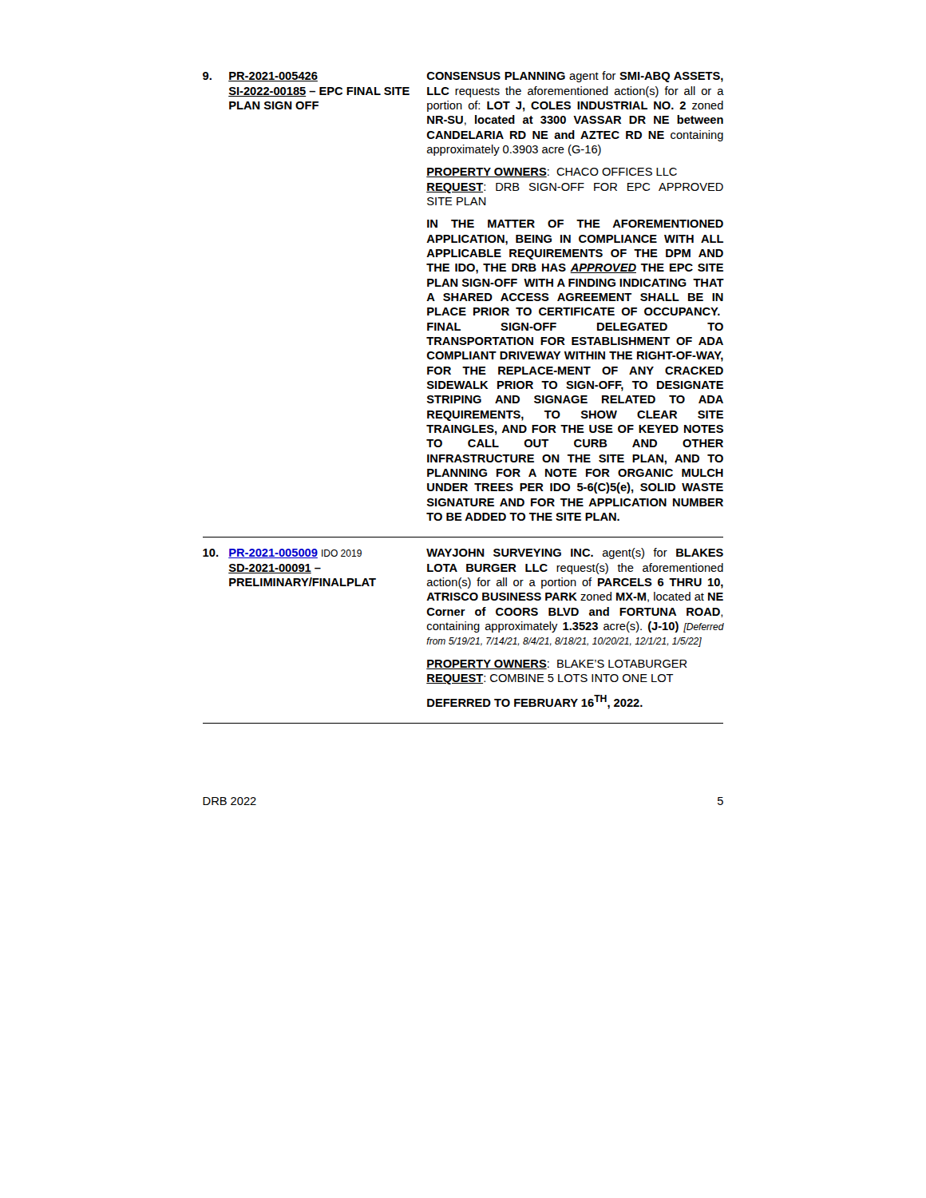| 9. | PR-2021-005426 SI-2022-00185 – EPC FINAL SITE PLAN SIGN OFF | CONSENSUS PLANNING agent for SMI-ABQ ASSETS, LLC requests the aforementioned action(s) for all or a portion of: LOT J, COLES INDUSTRIAL NO. 2 zoned NR-SU , located at 3300 VASSAR DR NE between CANDELARIA RD NE and AZTEC RD NE containing approximately 0.3903 acre (G-16) PROPERTY OWNERS : CHACO OFFICES LLC REQUEST : DRB SIGN-OFF FOR EPC APPROVED SITE PLAN IN THE MATTER OF THE AFOREMENTIONED APPLICATION, BEING IN COMPLIANCE WITH ALL APPLICABLE REQUIREMENTS OF THE DPM AND THE IDO, THE DRB HAS APPROVED THE EPC SITE PLAN SIGN-OFF WITH A FINDING INDICATING THAT A SHARED ACCESS AGREEMENT SHALL BE IN PLACE PRIOR TO CERTIFICATE OF OCCUPANCY. FINAL SIGN-OFF DELEGATED TO TRANSPORTATION FOR ESTABLISHMENT OF ADA COMPLIANT DRIVEWAY WITHIN THE RIGHT-OF-WAY, FOR THE REPLACE-MENT OF ANY CRACKED SIDEWALK PRIOR TO SIGN-OFF, TO DESIGNATE STRIPING AND SIGNAGE RELATED TO ADA REQUIREMENTS, TO SHOW CLEAR SITE TRAINGLES, AND FOR THE USE OF KEYED NOTES TO CALL OUT CURB AND OTHER INFRASTRUCTURE ON THE SITE PLAN, AND TO PLANNING FOR A NOTE FOR ORGANIC MULCH UNDER TREES PER IDO 5-6(C)5(e), SOLID WASTE SIGNATURE AND FOR THE APPLICATION NUMBER TO BE ADDED TO THE SITE PLAN. |
| 10. | PR-2021-005009 IDO 2019 SD-2021-00091 – PRELIMINARY/FINALPLAT | WAYJOHN SURVEYING INC. agent(s) for BLAKES LOTA BURGER LLC request(s) the aforementioned action(s) for all or a portion of PARCELS 6 THRU 10, ATRISCO BUSINESS PARK zoned MX-M , located at NE Corner of COORS BLVD and FORTUNA ROAD , containing approximately 1.3523 acre(s). (J-10) [Deferred from 5/19/21, 7/14/21, 8/4/21, 8/18/21, 10/20/21, 12/1/21, 1/5/22] PROPERTY OWNERS : BLAKE’S LOTABURGER REQUEST : COMBINE 5 LOTS INTO ONE LOT DEFERRED TO FEBRUARY 16 TH , 2022. |
DRB 2022
5